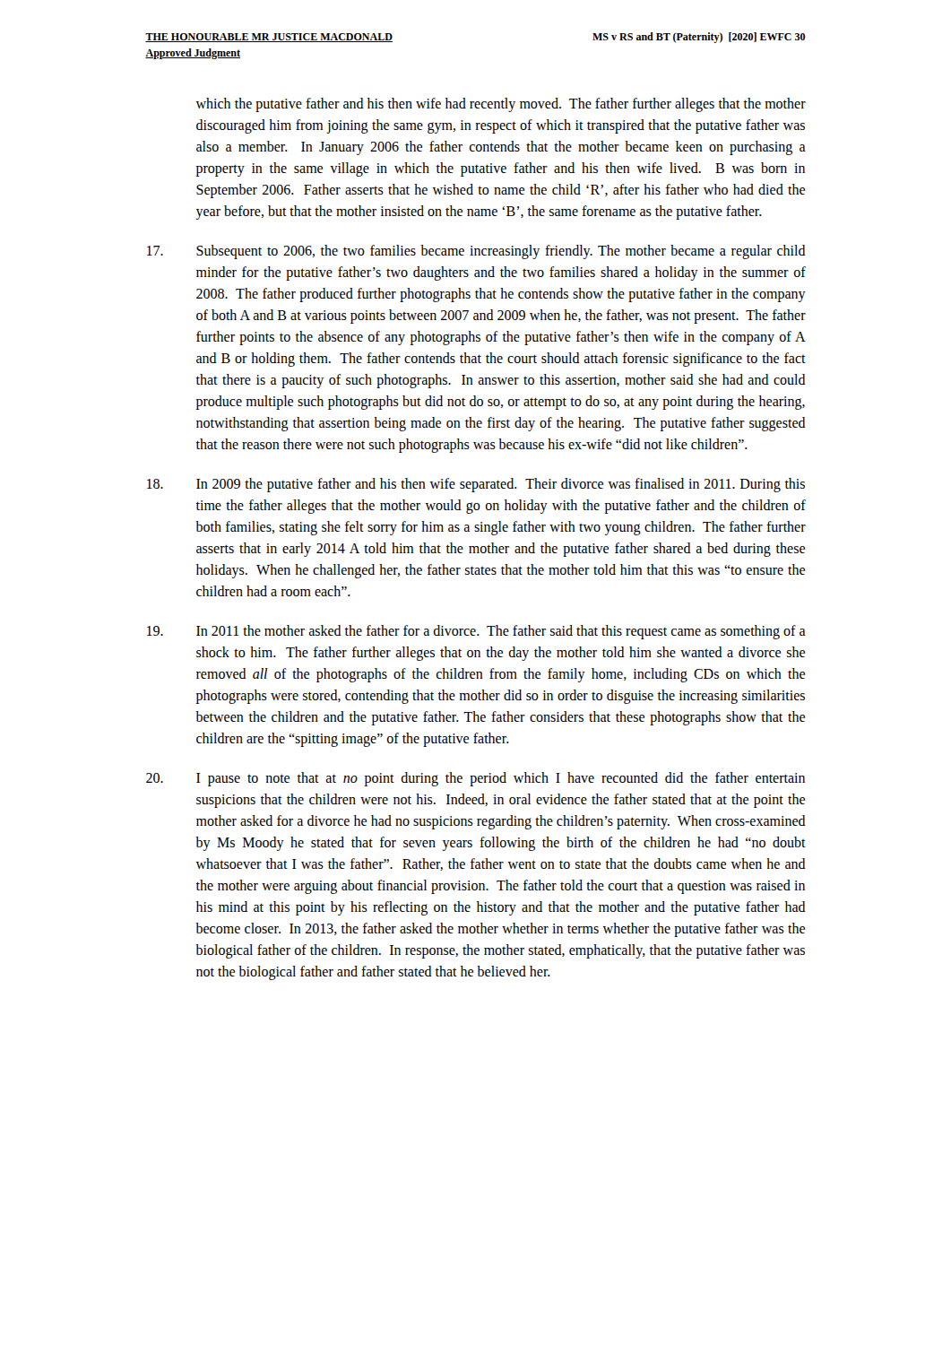THE HONOURABLE MR JUSTICE MACDONALD
Approved Judgment
MS v RS and BT (Paternity) [2020] EWFC 30
which the putative father and his then wife had recently moved. The father further alleges that the mother discouraged him from joining the same gym, in respect of which it transpired that the putative father was also a member. In January 2006 the father contends that the mother became keen on purchasing a property in the same village in which the putative father and his then wife lived. B was born in September 2006. Father asserts that he wished to name the child ‘R’, after his father who had died the year before, but that the mother insisted on the name ‘B’, the same forename as the putative father.
17.
Subsequent to 2006, the two families became increasingly friendly. The mother became a regular child minder for the putative father’s two daughters and the two families shared a holiday in the summer of 2008. The father produced further photographs that he contends show the putative father in the company of both A and B at various points between 2007 and 2009 when he, the father, was not present. The father further points to the absence of any photographs of the putative father’s then wife in the company of A and B or holding them. The father contends that the court should attach forensic significance to the fact that there is a paucity of such photographs. In answer to this assertion, mother said she had and could produce multiple such photographs but did not do so, or attempt to do so, at any point during the hearing, notwithstanding that assertion being made on the first day of the hearing. The putative father suggested that the reason there were not such photographs was because his ex-wife “did not like children”.
18.
In 2009 the putative father and his then wife separated. Their divorce was finalised in 2011. During this time the father alleges that the mother would go on holiday with the putative father and the children of both families, stating she felt sorry for him as a single father with two young children. The father further asserts that in early 2014 A told him that the mother and the putative father shared a bed during these holidays. When he challenged her, the father states that the mother told him that this was “to ensure the children had a room each”.
19.
In 2011 the mother asked the father for a divorce. The father said that this request came as something of a shock to him. The father further alleges that on the day the mother told him she wanted a divorce she removed all of the photographs of the children from the family home, including CDs on which the photographs were stored, contending that the mother did so in order to disguise the increasing similarities between the children and the putative father. The father considers that these photographs show that the children are the “spitting image” of the putative father.
20.
I pause to note that at no point during the period which I have recounted did the father entertain suspicions that the children were not his. Indeed, in oral evidence the father stated that at the point the mother asked for a divorce he had no suspicions regarding the children’s paternity. When cross-examined by Ms Moody he stated that for seven years following the birth of the children he had “no doubt whatsoever that I was the father”. Rather, the father went on to state that the doubts came when he and the mother were arguing about financial provision. The father told the court that a question was raised in his mind at this point by his reflecting on the history and that the mother and the putative father had become closer. In 2013, the father asked the mother whether in terms whether the putative father was the biological father of the children. In response, the mother stated, emphatically, that the putative father was not the biological father and father stated that he believed her.